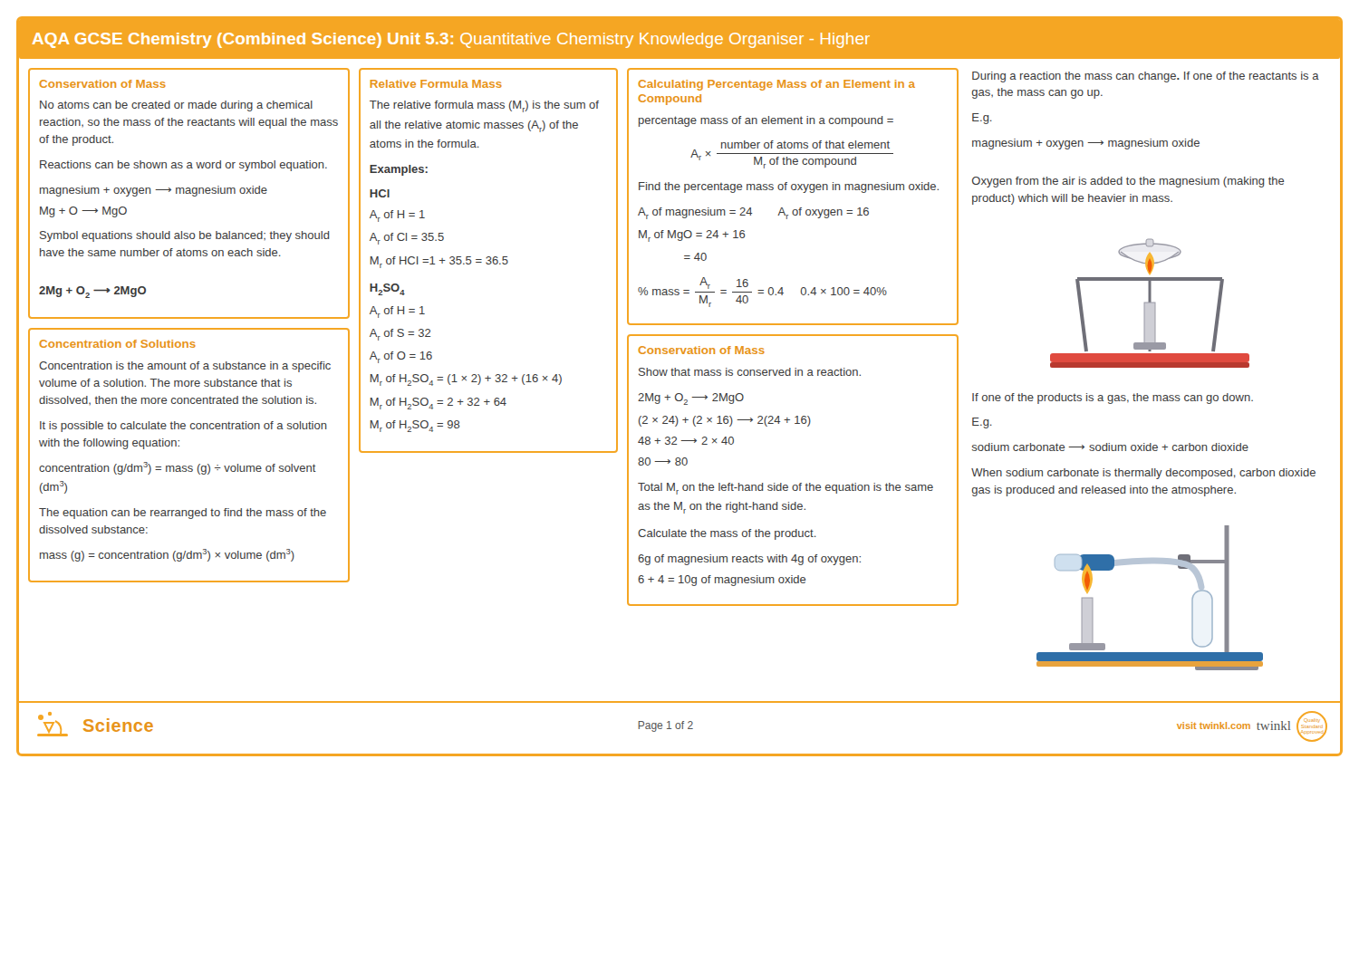AQA GCSE Chemistry (Combined Science) Unit 5.3: Quantitative Chemistry Knowledge Organiser - Higher
Conservation of Mass
No atoms can be created or made during a chemical reaction, so the mass of the reactants will equal the mass of the product.
Reactions can be shown as a word or symbol equation.
magnesium + oxygen ⟶ magnesium oxide
Mg + O ⟶ MgO
Symbol equations should also be balanced; they should have the same number of atoms on each side.
2Mg + O2 ⟶ 2MgO
Concentration of Solutions
Concentration is the amount of a substance in a specific volume of a solution. The more substance that is dissolved, then the more concentrated the solution is.
It is possible to calculate the concentration of a solution with the following equation:
concentration (g/dm3) = mass (g) ÷ volume of solvent (dm3)
The equation can be rearranged to find the mass of the dissolved substance:
mass (g) = concentration (g/dm3) × volume (dm3)
Relative Formula Mass
The relative formula mass (Mr) is the sum of all the relative atomic masses (Ar) of the atoms in the formula.
Examples:
HCl
Ar of H = 1
Ar of Cl = 35.5
Mr of HCI =1 + 35.5 = 36.5
H2SO4
Ar of H = 1
Ar of S = 32
Ar of O = 16
Mr of H2SO4 = (1 × 2) + 32 + (16 × 4)
Mr of H2SO4 = 2 + 32 + 64
Mr of H2SO4 = 98
Calculating Percentage Mass of an Element in a Compound
percentage mass of an element in a compound =
Ar × number of atoms of that element Mr of the compound
Find the percentage mass of oxygen in magnesium oxide.
Ar of magnesium = 24 Ar of oxygen = 16
Mr of MgO = 24 + 16
= 40
% mass = Ar Mr = 1640 = 0.4 0.4 × 100 = 40%
Conservation of Mass
Show that mass is conserved in a reaction.
2Mg + O2 ⟶ 2MgO
(2 × 24) + (2 × 16) ⟶ 2(24 + 16)
48 + 32 ⟶ 2 × 40
80 ⟶ 80
Total Mr on the left-hand side of the equation is the same as the Mr on the right-hand side.
Calculate the mass of the product.
6g of magnesium reacts with 4g of oxygen:
6 + 4 = 10g of magnesium oxide
During a reaction the mass can change. If one of the reactants is a gas, the mass can go up.
E.g.
magnesium + oxygen ⟶ magnesium oxide
Oxygen from the air is added to the magnesium (making the product) which will be heavier in mass.
If one of the products is a gas, the mass can go down.
E.g.
sodium carbonate ⟶ sodium oxide + carbon dioxide
When sodium carbonate is thermally decomposed, carbon dioxide gas is produced and released into the atmosphere.
Science
Page 1 of 2
visit twinkl.com twinkl Quality Standard Approved